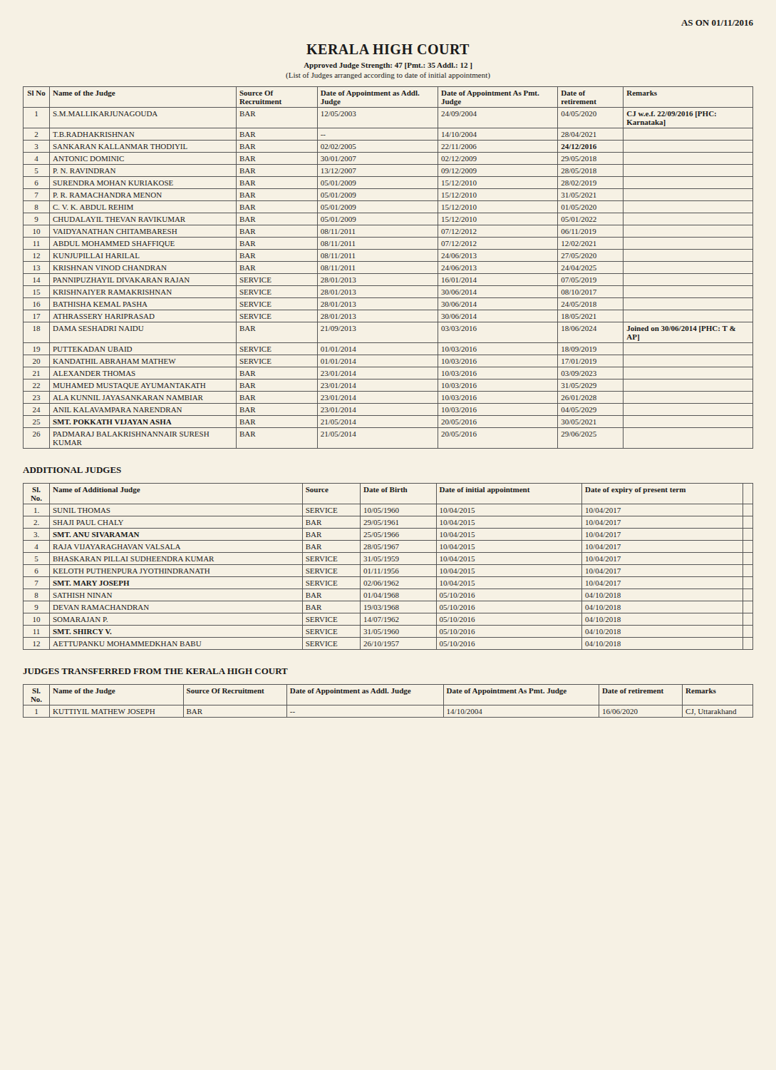AS ON 01/11/2016
KERALA HIGH COURT
Approved Judge Strength: 47 [Pmt.: 35 Addl.: 12 ]
(List of Judges arranged according to date of initial appointment)
| Sl No | Name of the Judge | Source Of Recruitment | Date of Appointment as Addl. Judge | Date of Appointment As Pmt. Judge | Date of retirement | Remarks |
| --- | --- | --- | --- | --- | --- | --- |
| 1 | S.M.MALLIKARJUNAGOUDA | BAR | 12/05/2003 | 24/09/2004 | 04/05/2020 | CJ w.e.f. 22/09/2016 [PHC: Karnataka] |
| 2 | T.B.RADHAKRISHNAN | BAR | -- | 14/10/2004 | 28/04/2021 | |
| 3 | SANKARAN KALLANMAR THODIYIL | BAR | 02/02/2005 | 22/11/2006 | 24/12/2016 | |
| 4 | ANTONIC DOMINIC | BAR | 30/01/2007 | 02/12/2009 | 29/05/2018 | |
| 5 | P. N. RAVINDRAN | BAR | 13/12/2007 | 09/12/2009 | 28/05/2018 | |
| 6 | SURENDRA MOHAN KURIAKOSE | BAR | 05/01/2009 | 15/12/2010 | 28/02/2019 | |
| 7 | P. R. RAMACHANDRA MENON | BAR | 05/01/2009 | 15/12/2010 | 31/05/2021 | |
| 8 | C. V. K. ABDUL REHIM | BAR | 05/01/2009 | 15/12/2010 | 01/05/2020 | |
| 9 | CHUDALAYIL THEVAN RAVIKUMAR | BAR | 05/01/2009 | 15/12/2010 | 05/01/2022 | |
| 10 | VAIDYANATHAN CHITAMBARESH | BAR | 08/11/2011 | 07/12/2012 | 06/11/2019 | |
| 11 | ABDUL MOHAMMED SHAFFIQUE | BAR | 08/11/2011 | 07/12/2012 | 12/02/2021 | |
| 12 | KUNJUPILLAI HARILAL | BAR | 08/11/2011 | 24/06/2013 | 27/05/2020 | |
| 13 | KRISHNAN VINOD CHANDRAN | BAR | 08/11/2011 | 24/06/2013 | 24/04/2025 | |
| 14 | PANNIPUZHAYIL DIVAKARAN RAJAN | SERVICE | 28/01/2013 | 16/01/2014 | 07/05/2019 | |
| 15 | KRISHNAIYER RAMAKRISHNAN | SERVICE | 28/01/2013 | 30/06/2014 | 08/10/2017 | |
| 16 | BATHISHA KEMAL PASHA | SERVICE | 28/01/2013 | 30/06/2014 | 24/05/2018 | |
| 17 | ATHRASSERY HARIPRASAD | SERVICE | 28/01/2013 | 30/06/2014 | 18/05/2021 | |
| 18 | DAMA SESHADRI NAIDU | BAR | 21/09/2013 | 03/03/2016 | 18/06/2024 | Joined on 30/06/2014 [PHC: T & AP] |
| 19 | PUTTEKADAN UBAID | SERVICE | 01/01/2014 | 10/03/2016 | 18/09/2019 | |
| 20 | KANDATHIL ABRAHAM MATHEW | SERVICE | 01/01/2014 | 10/03/2016 | 17/01/2019 | |
| 21 | ALEXANDER THOMAS | BAR | 23/01/2014 | 10/03/2016 | 03/09/2023 | |
| 22 | MUHAMED MUSTAQUE AYUMANTAKATH | BAR | 23/01/2014 | 10/03/2016 | 31/05/2029 | |
| 23 | ALA KUNNIL JAYASANKARAN NAMBIAR | BAR | 23/01/2014 | 10/03/2016 | 26/01/2028 | |
| 24 | ANIL KALAVAMPARA NARENDRAN | BAR | 23/01/2014 | 10/03/2016 | 04/05/2029 | |
| 25 | SMT. POKKATH VIJAYAN ASHA | BAR | 21/05/2014 | 20/05/2016 | 30/05/2021 | |
| 26 | PADMARAJ BALAKRISHNANNAIR SURESH KUMAR | BAR | 21/05/2014 | 20/05/2016 | 29/06/2025 | |
ADDITIONAL JUDGES
| Sl. No. | Name of Additional Judge | Source | Date of Birth | Date of initial appointment | Date of expiry of present term | |
| --- | --- | --- | --- | --- | --- | --- |
| 1. | SUNIL THOMAS | SERVICE | 10/05/1960 | 10/04/2015 | 10/04/2017 | |
| 2. | SHAJI PAUL CHALY | BAR | 29/05/1961 | 10/04/2015 | 10/04/2017 | |
| 3. | SMT. ANU SIVARAMAN | BAR | 25/05/1966 | 10/04/2015 | 10/04/2017 | |
| 4 | RAJA VIJAYARAGHAVAN VALSALA | BAR | 28/05/1967 | 10/04/2015 | 10/04/2017 | |
| 5 | BHASKARAN PILLAI SUDHEENDRA KUMAR | SERVICE | 31/05/1959 | 10/04/2015 | 10/04/2017 | |
| 6 | KELOTH PUTHENPURA JYOTHINDRANATH | SERVICE | 01/11/1956 | 10/04/2015 | 10/04/2017 | |
| 7 | SMT. MARY JOSEPH | SERVICE | 02/06/1962 | 10/04/2015 | 10/04/2017 | |
| 8 | SATHISH NINAN | BAR | 01/04/1968 | 05/10/2016 | 04/10/2018 | |
| 9 | DEVAN RAMACHANDRAN | BAR | 19/03/1968 | 05/10/2016 | 04/10/2018 | |
| 10 | SOMARAJAN P. | SERVICE | 14/07/1962 | 05/10/2016 | 04/10/2018 | |
| 11 | SMT. SHIRCY V. | SERVICE | 31/05/1960 | 05/10/2016 | 04/10/2018 | |
| 12 | AETTUPANKU MOHAMMEDKHAN BABU | SERVICE | 26/10/1957 | 05/10/2016 | 04/10/2018 | |
JUDGES TRANSFERRED FROM THE KERALA HIGH COURT
| Sl. No. | Name of the Judge | Source Of Recruitment | Date of Appointment as Addl. Judge | Date of Appointment As Pmt. Judge | Date of retirement | Remarks |
| --- | --- | --- | --- | --- | --- | --- |
| 1 | KUTTIYIL MATHEW JOSEPH | BAR | -- | 14/10/2004 | 16/06/2020 | CJ, Uttarakhand |